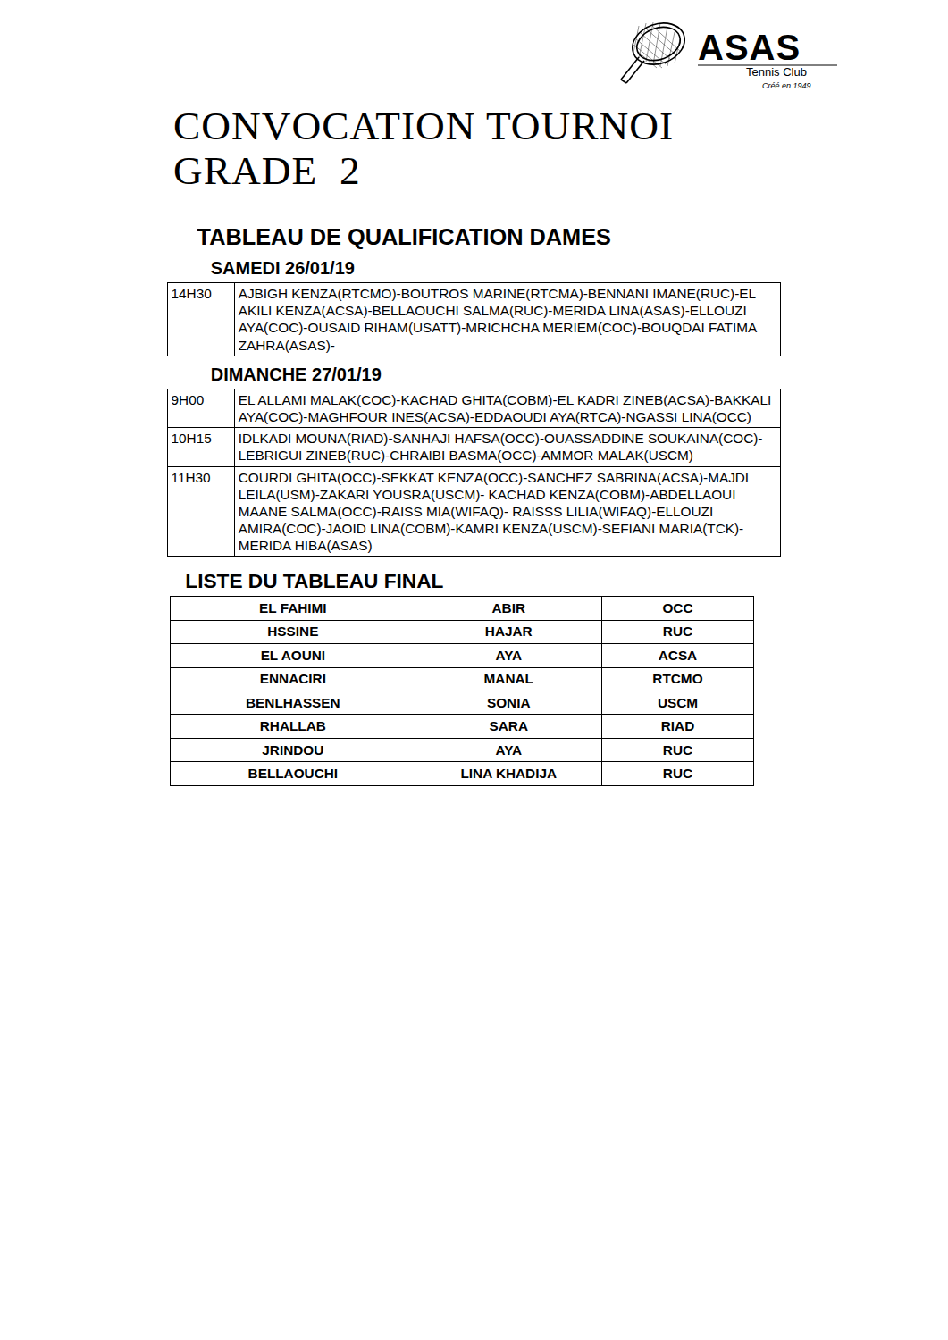ASAS Tennis Club Créé en 1949
CONVOCATION TOURNOI GRADE 2
TABLEAU DE QUALIFICATION DAMES
SAMEDI 26/01/19
| 14H30 | AJBIGH KENZA(RTCMO)-BOUTROS MARINE(RTCMA)-BENNANI IMANE(RUC)-EL AKILI KENZA(ACSA)-BELLAOUCHI SALMA(RUC)-MERIDA LINA(ASAS)-ELLOUZI AYA(COC)-OUSAID RIHAM(USATT)-MRICHCHA MERIEM(COC)-BOUQDAI FATIMA ZAHRA(ASAS)- |
DIMANCHE 27/01/19
| 9H00 | EL ALLAMI MALAK(COC)-KACHAD GHITA(COBM)-EL KADRI ZINEB(ACSA)-BAKKALI AYA(COC)-MAGHFOUR INES(ACSA)-EDDAOUDI AYA(RTCA)-NGASSI LINA(OCC) |
| 10H15 | IDLKADI MOUNA(RIAD)-SANHAJI HAFSA(OCC)-OUASSADDINE SOUKAINA(COC)-LEBRIGUI ZINEB(RUC)-CHRAIBI BASMA(OCC)-AMMOR MALAK(USCM) |
| 11H30 | COURDI GHITA(OCC)-SEKKAT KENZA(OCC)-SANCHEZ SABRINA(ACSA)-MAJDI LEILA(USM)-ZAKARI YOUSRA(USCM)- KACHAD KENZA(COBM)-ABDELLAOUI MAANE SALMA(OCC)-RAISS MIA(WIFAQ)- RAISSS LILIA(WIFAQ)-ELLOUZI AMIRA(COC)-JAOID LINA(COBM)-KAMRI KENZA(USCM)-SEFIANI MARIA(TCK)-MERIDA HIBA(ASAS) |
LISTE DU TABLEAU FINAL
| EL FAHIMI | ABIR | OCC |
| HSSINE | HAJAR | RUC |
| EL AOUNI | AYA | ACSA |
| ENNACIRI | MANAL | RTCMO |
| BENLHASSEN | SONIA | USCM |
| RHALLAB | SARA | RIAD |
| JRINDOU | AYA | RUC |
| BELLAOUCHI | LINA KHADIJA | RUC |